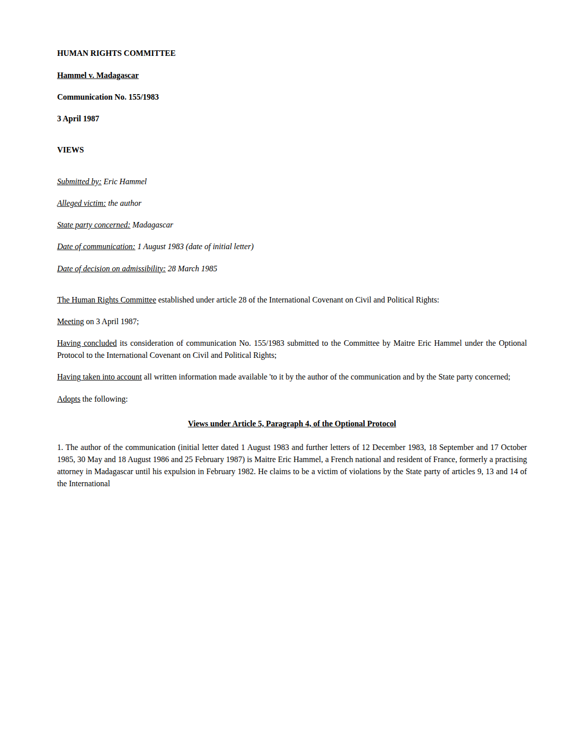HUMAN RIGHTS COMMITTEE
Hammel v. Madagascar
Communication No. 155/1983
3 April 1987
VIEWS
Submitted by: Eric Hammel
Alleged victim: the author
State party concerned: Madagascar
Date of communication: 1 August 1983 (date of initial letter)
Date of decision on admissibility: 28 March 1985
The Human Rights Committee established under article 28 of the International Covenant on Civil and Political Rights:
Meeting on 3 April 1987;
Having concluded its consideration of communication No. 155/1983 submitted to the Committee by Maitre Eric Hammel under the Optional Protocol to the International Covenant on Civil and Political Rights;
Having taken into account all written information made available 'to it by the author of the communication and by the State party concerned;
Adopts the following:
Views under Article 5, Paragraph 4, of the Optional Protocol
1. The author of the communication (initial letter dated 1 August 1983 and further letters of 12 December 1983, 18 September and 17 October 1985, 30 May and 18 August 1986 and 25 February 1987) is Maitre Eric Hammel, a French national and resident of France, formerly a practising attorney in Madagascar until his expulsion in February 1982. He claims to be a victim of violations by the State party of articles 9, 13 and 14 of the International